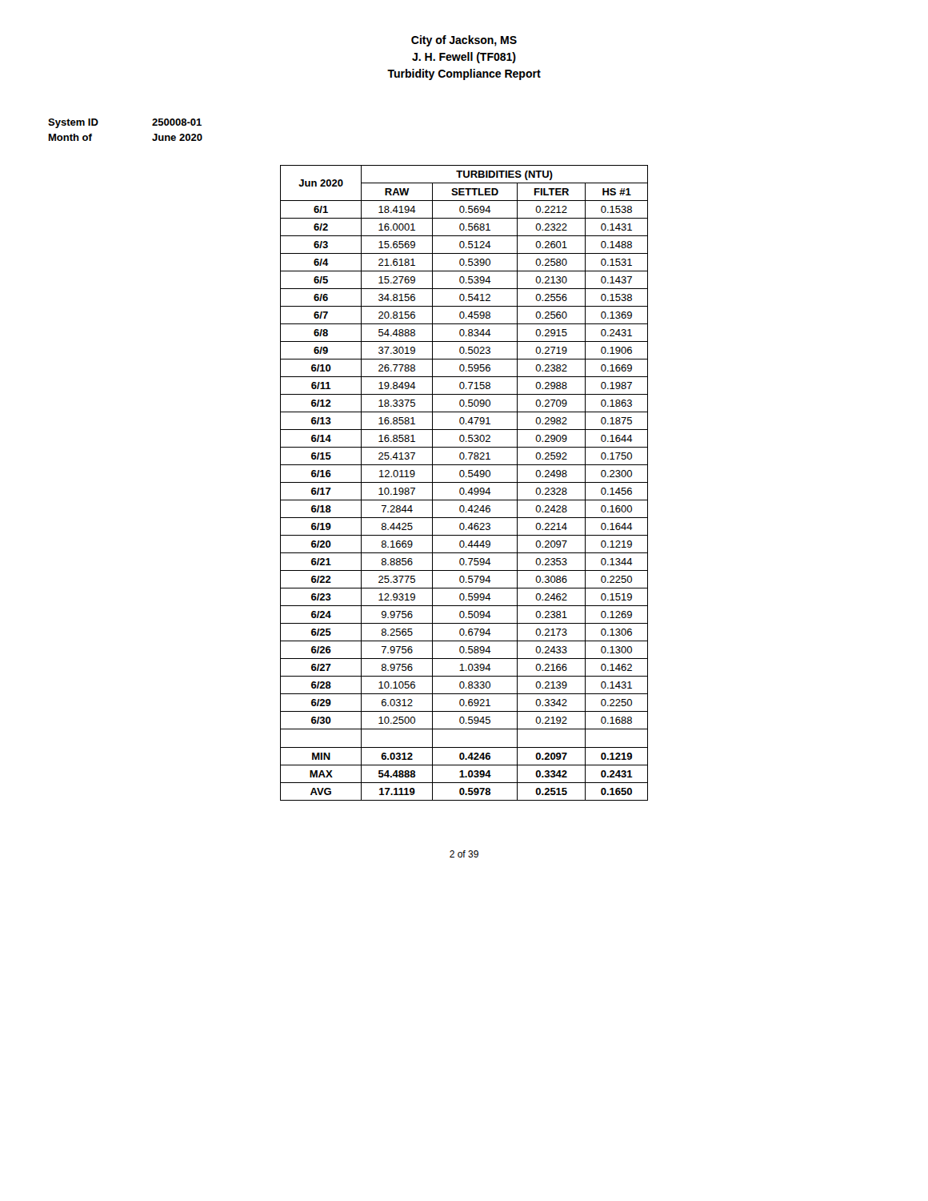City of Jackson, MS
J. H. Fewell (TF081)
Turbidity Compliance Report
| System ID | 250008-01 |
| Month of | June 2020 |
| Jun 2020 | TURBIDITIES (NTU) |
| --- | --- |
| RAW | SETTLED | FILTER | HS #1 |
| 6/1 | 18.4194 | 0.5694 | 0.2212 | 0.1538 |
| 6/2 | 16.0001 | 0.5681 | 0.2322 | 0.1431 |
| 6/3 | 15.6569 | 0.5124 | 0.2601 | 0.1488 |
| 6/4 | 21.6181 | 0.5390 | 0.2580 | 0.1531 |
| 6/5 | 15.2769 | 0.5394 | 0.2130 | 0.1437 |
| 6/6 | 34.8156 | 0.5412 | 0.2556 | 0.1538 |
| 6/7 | 20.8156 | 0.4598 | 0.2560 | 0.1369 |
| 6/8 | 54.4888 | 0.8344 | 0.2915 | 0.2431 |
| 6/9 | 37.3019 | 0.5023 | 0.2719 | 0.1906 |
| 6/10 | 26.7788 | 0.5956 | 0.2382 | 0.1669 |
| 6/11 | 19.8494 | 0.7158 | 0.2988 | 0.1987 |
| 6/12 | 18.3375 | 0.5090 | 0.2709 | 0.1863 |
| 6/13 | 16.8581 | 0.4791 | 0.2982 | 0.1875 |
| 6/14 | 16.8581 | 0.5302 | 0.2909 | 0.1644 |
| 6/15 | 25.4137 | 0.7821 | 0.2592 | 0.1750 |
| 6/16 | 12.0119 | 0.5490 | 0.2498 | 0.2300 |
| 6/17 | 10.1987 | 0.4994 | 0.2328 | 0.1456 |
| 6/18 | 7.2844 | 0.4246 | 0.2428 | 0.1600 |
| 6/19 | 8.4425 | 0.4623 | 0.2214 | 0.1644 |
| 6/20 | 8.1669 | 0.4449 | 0.2097 | 0.1219 |
| 6/21 | 8.8856 | 0.7594 | 0.2353 | 0.1344 |
| 6/22 | 25.3775 | 0.5794 | 0.3086 | 0.2250 |
| 6/23 | 12.9319 | 0.5994 | 0.2462 | 0.1519 |
| 6/24 | 9.9756 | 0.5094 | 0.2381 | 0.1269 |
| 6/25 | 8.2565 | 0.6794 | 0.2173 | 0.1306 |
| 6/26 | 7.9756 | 0.5894 | 0.2433 | 0.1300 |
| 6/27 | 8.9756 | 1.0394 | 0.2166 | 0.1462 |
| 6/28 | 10.1056 | 0.8330 | 0.2139 | 0.1431 |
| 6/29 | 6.0312 | 0.6921 | 0.3342 | 0.2250 |
| 6/30 | 10.2500 | 0.5945 | 0.2192 | 0.1688 |
| MIN | 6.0312 | 0.4246 | 0.2097 | 0.1219 |
| MAX | 54.4888 | 1.0394 | 0.3342 | 0.2431 |
| AVG | 17.1119 | 0.5978 | 0.2515 | 0.1650 |
2 of 39